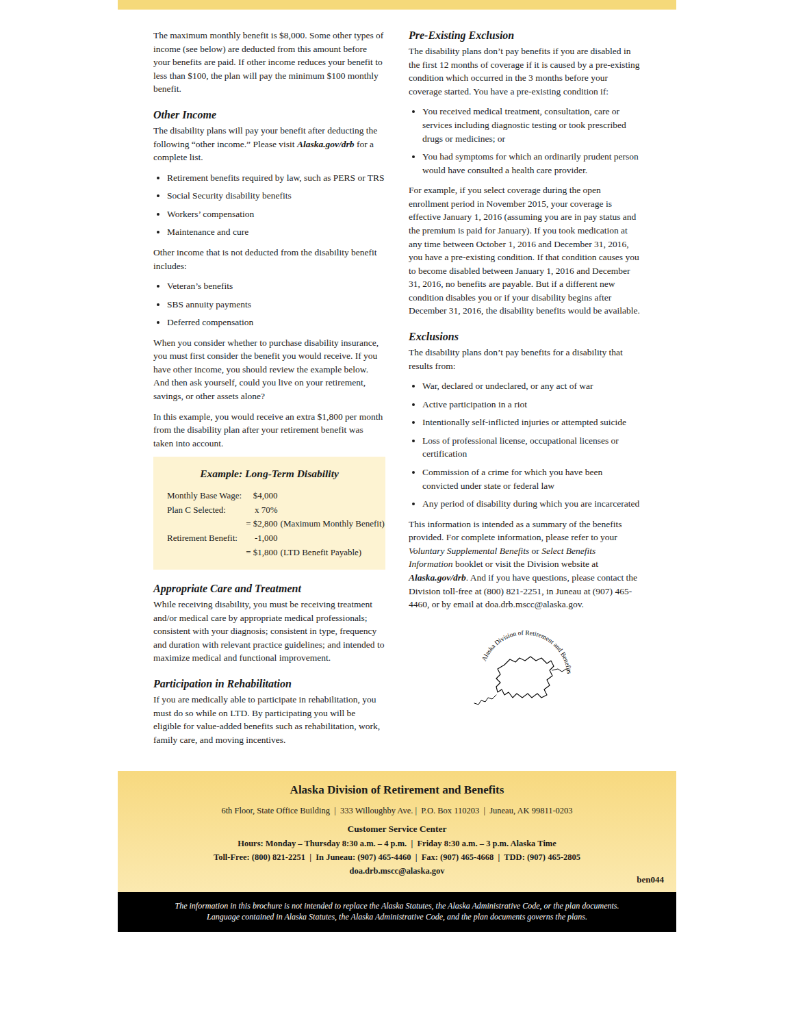The maximum monthly benefit is $8,000. Some other types of income (see below) are deducted from this amount before your benefits are paid. If other income reduces your benefit to less than $100, the plan will pay the minimum $100 monthly benefit.
Other Income
The disability plans will pay your benefit after deducting the following “other income.” Please visit Alaska.gov/drb for a complete list.
Retirement benefits required by law, such as PERS or TRS
Social Security disability benefits
Workers’ compensation
Maintenance and cure
Other income that is not deducted from the disability benefit includes:
Veteran’s benefits
SBS annuity payments
Deferred compensation
When you consider whether to purchase disability insurance, you must first consider the benefit you would receive. If you have other income, you should review the example below. And then ask yourself, could you live on your retirement, savings, or other assets alone?
In this example, you would receive an extra $1,800 per month from the disability plan after your retirement benefit was taken into account.
Example: Long-Term Disability
| Monthly Base Wage: | $4,000 | |
| Plan C Selected: | x 70% | |
| | = $2,800 | (Maximum Monthly Benefit) |
| Retirement Benefit: | -1,000 | |
| | = $1,800 | (LTD Benefit Payable) |
Appropriate Care and Treatment
While receiving disability, you must be receiving treatment and/or medical care by appropriate medical professionals; consistent with your diagnosis; consistent in type, frequency and duration with relevant practice guidelines; and intended to maximize medical and functional improvement.
Participation in Rehabilitation
If you are medically able to participate in rehabilitation, you must do so while on LTD. By participating you will be eligible for value-added benefits such as rehabilitation, work, family care, and moving incentives.
Pre-Existing Exclusion
The disability plans don’t pay benefits if you are disabled in the first 12 months of coverage if it is caused by a pre-existing condition which occurred in the 3 months before your coverage started. You have a pre-existing condition if:
You received medical treatment, consultation, care or services including diagnostic testing or took prescribed drugs or medicines; or
You had symptoms for which an ordinarily prudent person would have consulted a health care provider.
For example, if you select coverage during the open enrollment period in November 2015, your coverage is effective January 1, 2016 (assuming you are in pay status and the premium is paid for January). If you took medication at any time between October 1, 2016 and December 31, 2016, you have a pre-existing condition. If that condition causes you to become disabled between January 1, 2016 and December 31, 2016, no benefits are payable. But if a different new condition disables you or if your disability begins after December 31, 2016, the disability benefits would be available.
Exclusions
The disability plans don’t pay benefits for a disability that results from:
War, declared or undeclared, or any act of war
Active participation in a riot
Intentionally self-inflicted injuries or attempted suicide
Loss of professional license, occupational licenses or certification
Commission of a crime for which you have been convicted under state or federal law
Any period of disability during which you are incarcerated
This information is intended as a summary of the benefits provided. For complete information, please refer to your Voluntary Supplemental Benefits or Select Benefits Information booklet or visit the Division website at Alaska.gov/drb. And if you have questions, please contact the Division toll-free at (800) 821-2251, in Juneau at (907) 465-4460, or by email at doa.drb.mscc@alaska.gov.
Alaska Division of Retirement and Benefits
Alaska Division of Retirement and Benefits
6th Floor, State Office Building | 333 Willoughby Ave. | P.O. Box 110203 | Juneau, AK 99811-0203
Customer Service Center
Hours: Monday – Thursday 8:30 a.m. – 4 p.m. | Friday 8:30 a.m. – 3 p.m. Alaska Time
Toll-Free: (800) 821-2251 | In Juneau: (907) 465-4460 | Fax: (907) 465-4668 | TDD: (907) 465-2805
doa.drb.mscc@alaska.gov
ben044
The information in this brochure is not intended to replace the Alaska Statutes, the Alaska Administrative Code, or the plan documents.
Language contained in Alaska Statutes, the Alaska Administrative Code, and the plan documents governs the plans.